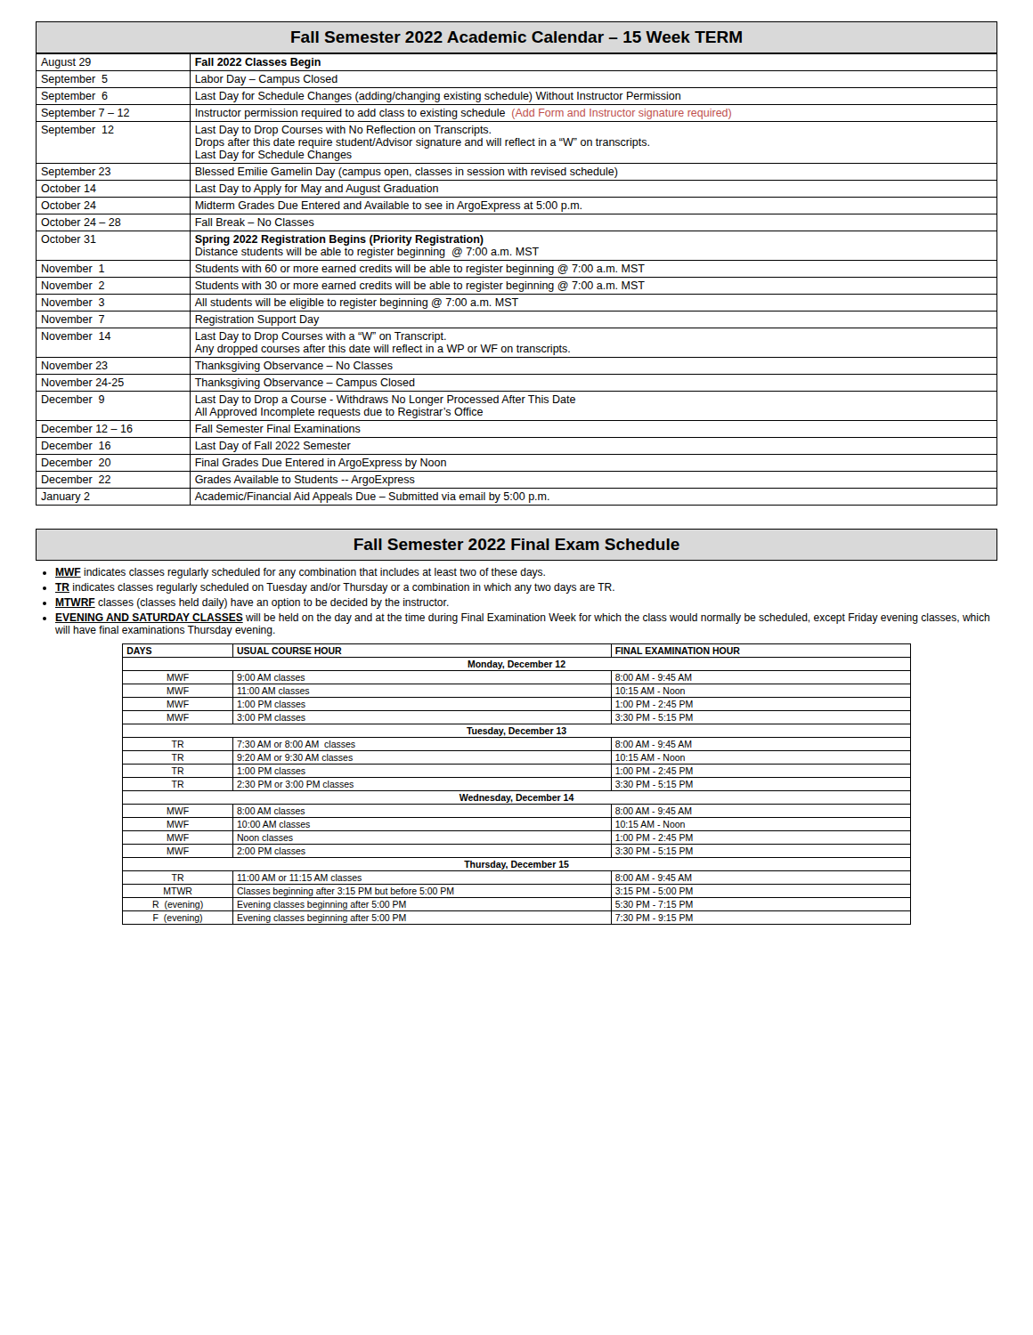Fall Semester 2022 Academic Calendar – 15 Week TERM
| August 29 | Fall 2022 Classes Begin |
| September 5 | Labor Day – Campus Closed |
| September 6 | Last Day for Schedule Changes (adding/changing existing schedule) Without Instructor Permission |
| September 7 – 12 | Instructor permission required to add class to existing schedule (Add Form and Instructor signature required) |
| September 12 | Last Day to Drop Courses with No Reflection on Transcripts. Drops after this date require student/Advisor signature and will reflect in a “W” on transcripts. Last Day for Schedule Changes |
| September 23 | Blessed Emilie Gamelin Day (campus open, classes in session with revised schedule) |
| October 14 | Last Day to Apply for May and August Graduation |
| October 24 | Midterm Grades Due Entered and Available to see in ArgoExpress at 5:00 p.m. |
| October 24 – 28 | Fall Break – No Classes |
| October 31 | Spring 2022 Registration Begins (Priority Registration) Distance students will be able to register beginning @ 7:00 a.m. MST |
| November 1 | Students with 60 or more earned credits will be able to register beginning @ 7:00 a.m. MST |
| November 2 | Students with 30 or more earned credits will be able to register beginning @ 7:00 a.m. MST |
| November 3 | All students will be eligible to register beginning @ 7:00 a.m. MST |
| November 7 | Registration Support Day |
| November 14 | Last Day to Drop Courses with a “W” on Transcript. Any dropped courses after this date will reflect in a WP or WF on transcripts. |
| November 23 | Thanksgiving Observance – No Classes |
| November 24-25 | Thanksgiving Observance – Campus Closed |
| December 9 | Last Day to Drop a Course - Withdraws No Longer Processed After This Date All Approved Incomplete requests due to Registrar’s Office |
| December 12 – 16 | Fall Semester Final Examinations |
| December 16 | Last Day of Fall 2022 Semester |
| December 20 | Final Grades Due Entered in ArgoExpress by Noon |
| December 22 | Grades Available to Students -- ArgoExpress |
| January 2 | Academic/Financial Aid Appeals Due – Submitted via email by 5:00 p.m. |
Fall Semester 2022 Final Exam Schedule
MWF indicates classes regularly scheduled for any combination that includes at least two of these days.
TR indicates classes regularly scheduled on Tuesday and/or Thursday or a combination in which any two days are TR.
MTWRF classes (classes held daily) have an option to be decided by the instructor.
EVENING AND SATURDAY CLASSES will be held on the day and at the time during Final Examination Week for which the class would normally be scheduled, except Friday evening classes, which will have final examinations Thursday evening.
| DAYS | USUAL COURSE HOUR | FINAL EXAMINATION HOUR |
| --- | --- | --- |
| Monday, December 12 |
| MWF | 9:00 AM classes | 8:00 AM - 9:45 AM |
| MWF | 11:00 AM classes | 10:15 AM - Noon |
| MWF | 1:00 PM classes | 1:00 PM - 2:45 PM |
| MWF | 3:00 PM classes | 3:30 PM - 5:15 PM |
| Tuesday, December 13 |
| TR | 7:30 AM or 8:00 AM classes | 8:00 AM - 9:45 AM |
| TR | 9:20 AM or 9:30 AM classes | 10:15 AM - Noon |
| TR | 1:00 PM classes | 1:00 PM - 2:45 PM |
| TR | 2:30 PM or 3:00 PM classes | 3:30 PM - 5:15 PM |
| Wednesday, December 14 |
| MWF | 8:00 AM classes | 8:00 AM - 9:45 AM |
| MWF | 10:00 AM classes | 10:15 AM - Noon |
| MWF | Noon classes | 1:00 PM - 2:45 PM |
| MWF | 2:00 PM classes | 3:30 PM - 5:15 PM |
| Thursday, December 15 |
| TR | 11:00 AM or 11:15 AM classes | 8:00 AM - 9:45 AM |
| MTWR | Classes beginning after 3:15 PM but before 5:00 PM | 3:15 PM - 5:00 PM |
| R (evening) | Evening classes beginning after 5:00 PM | 5:30 PM - 7:15 PM |
| F (evening) | Evening classes beginning after 5:00 PM | 7:30 PM - 9:15 PM |